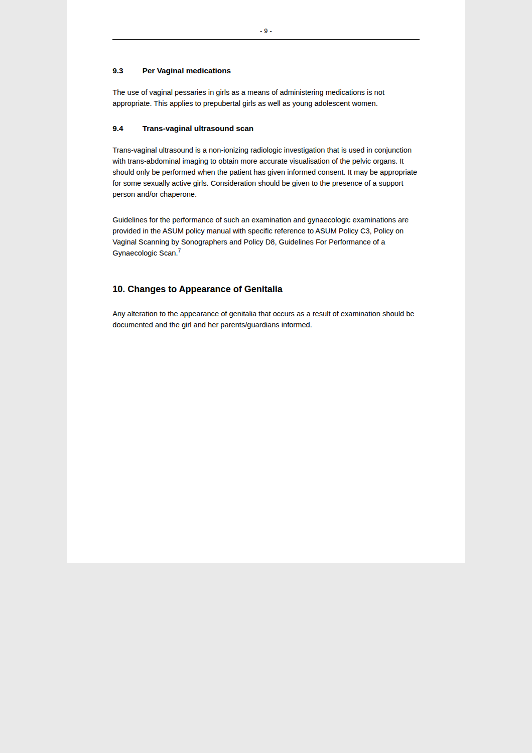- 9 -
9.3 Per Vaginal medications
The use of vaginal pessaries in girls as a means of administering medications is not appropriate. This applies to prepubertal girls as well as young adolescent women.
9.4 Trans-vaginal ultrasound scan
Trans-vaginal ultrasound is a non-ionizing radiologic investigation that is used in conjunction with trans-abdominal imaging to obtain more accurate visualisation of the pelvic organs. It should only be performed when the patient has given informed consent. It may be appropriate for some sexually active girls. Consideration should be given to the presence of a support person and/or chaperone.
Guidelines for the performance of such an examination and gynaecologic examinations are provided in the ASUM policy manual with specific reference to ASUM Policy C3, Policy on Vaginal Scanning by Sonographers and Policy D8, Guidelines For Performance of a Gynaecologic Scan.7
10. Changes to Appearance of Genitalia
Any alteration to the appearance of genitalia that occurs as a result of examination should be documented and the girl and her parents/guardians informed.